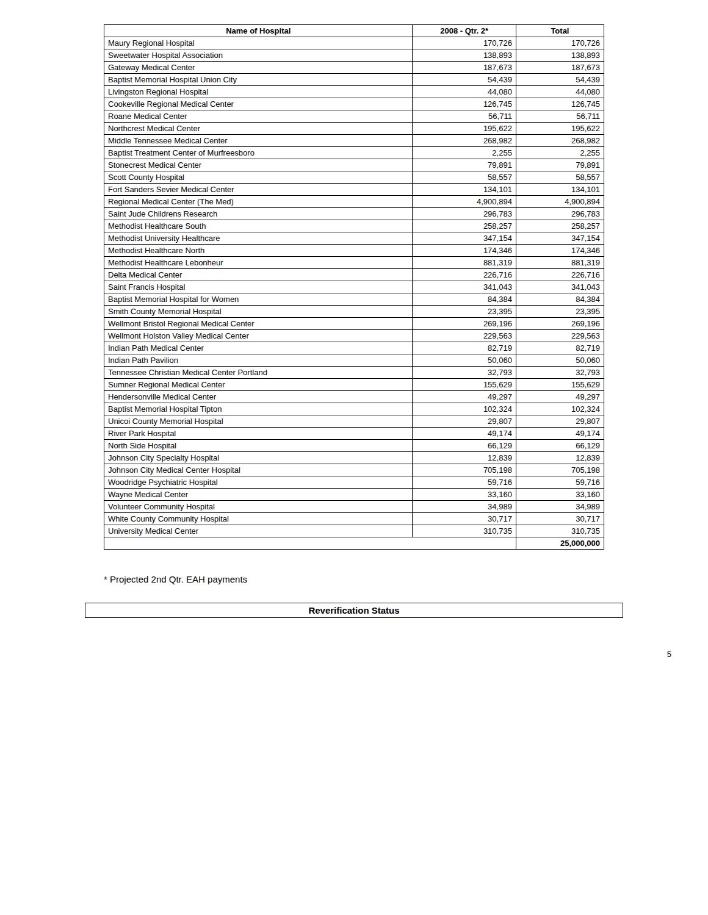| Name of Hospital | 2008 - Qtr. 2* | Total |
| --- | --- | --- |
| Maury Regional Hospital | 170,726 | 170,726 |
| Sweetwater Hospital Association | 138,893 | 138,893 |
| Gateway Medical Center | 187,673 | 187,673 |
| Baptist Memorial Hospital Union City | 54,439 | 54,439 |
| Livingston Regional Hospital | 44,080 | 44,080 |
| Cookeville Regional Medical Center | 126,745 | 126,745 |
| Roane Medical Center | 56,711 | 56,711 |
| Northcrest Medical Center | 195,622 | 195,622 |
| Middle Tennessee Medical Center | 268,982 | 268,982 |
| Baptist Treatment Center of Murfreesboro | 2,255 | 2,255 |
| Stonecrest Medical Center | 79,891 | 79,891 |
| Scott County Hospital | 58,557 | 58,557 |
| Fort Sanders Sevier Medical Center | 134,101 | 134,101 |
| Regional Medical Center (The Med) | 4,900,894 | 4,900,894 |
| Saint Jude Childrens Research | 296,783 | 296,783 |
| Methodist Healthcare South | 258,257 | 258,257 |
| Methodist University Healthcare | 347,154 | 347,154 |
| Methodist Healthcare North | 174,346 | 174,346 |
| Methodist Healthcare Lebonheur | 881,319 | 881,319 |
| Delta Medical Center | 226,716 | 226,716 |
| Saint Francis Hospital | 341,043 | 341,043 |
| Baptist Memorial Hospital for Women | 84,384 | 84,384 |
| Smith County Memorial Hospital | 23,395 | 23,395 |
| Wellmont Bristol Regional Medical Center | 269,196 | 269,196 |
| Wellmont Holston Valley Medical Center | 229,563 | 229,563 |
| Indian Path Medical Center | 82,719 | 82,719 |
| Indian Path Pavilion | 50,060 | 50,060 |
| Tennessee Christian Medical Center Portland | 32,793 | 32,793 |
| Sumner Regional Medical Center | 155,629 | 155,629 |
| Hendersonville Medical Center | 49,297 | 49,297 |
| Baptist Memorial Hospital Tipton | 102,324 | 102,324 |
| Unicoi County Memorial Hospital | 29,807 | 29,807 |
| River Park Hospital | 49,174 | 49,174 |
| North Side Hospital | 66,129 | 66,129 |
| Johnson City Specialty Hospital | 12,839 | 12,839 |
| Johnson City Medical Center Hospital | 705,198 | 705,198 |
| Woodridge Psychiatric Hospital | 59,716 | 59,716 |
| Wayne Medical Center | 33,160 | 33,160 |
| Volunteer Community Hospital | 34,989 | 34,989 |
| White County Community Hospital | 30,717 | 30,717 |
| University Medical Center | 310,735 | 310,735 |
| | 25,000,000 |
* Projected 2nd Qtr. EAH payments
Reverification Status
5